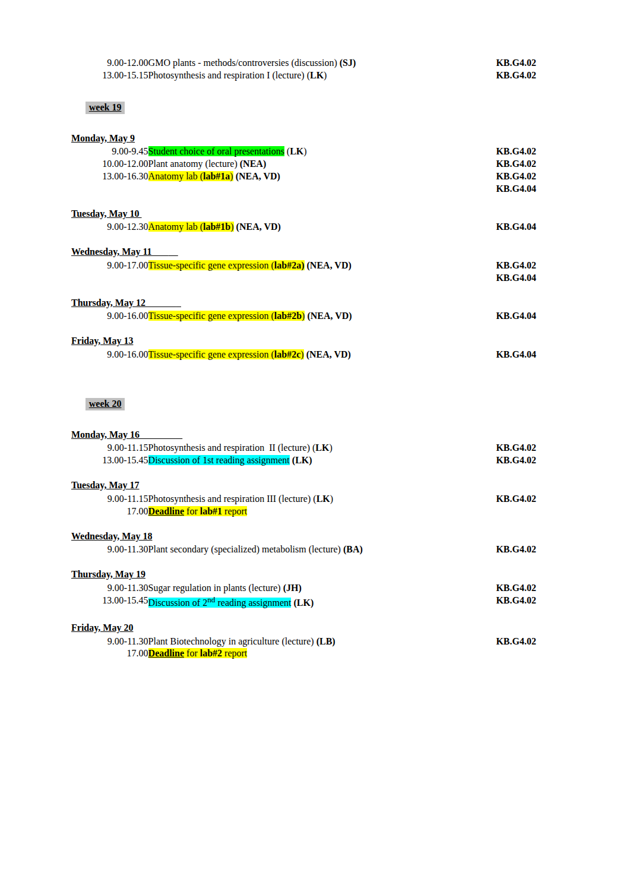| 9.00-12.00 | GMO plants - methods/controversies (discussion) (SJ) | KB.G4.02 |
| 13.00-15.15 | Photosynthesis and respiration I (lecture) ( LK ) | KB.G4.02 |
week 19
Monday, May 9
| 9.00-9.45 | Student choice of oral presentations ( LK ) | KB.G4.02 |
| 10.00-12.00 | Plant anatomy (lecture) (NEA) | KB.G4.02 |
| 13.00-16.30 | Anatomy lab ( lab#1a ) (NEA, VD) | KB.G4.02 |
| | | KB.G4.04 |
Tuesday, May 10
| 9.00-12.30 | Anatomy lab ( lab#1b ) (NEA, VD) | KB.G4.04 |
Wednesday, May 11
| 9.00-17.00 | Tissue-specific gene expression ( lab#2a) (NEA, VD) | KB.G4.02 |
| | | KB.G4.04 |
Thursday, May 12
| 9.00-16.00 | Tissue-specific gene expression ( lab#2b ) (NEA, VD) | KB.G4.04 |
Friday, May 13
| 9.00-16.00 | Tissue-specific gene expression ( lab#2c ) (NEA, VD) | KB.G4.04 |
week 20
Monday, May 16
| 9.00-11.15 | Photosynthesis and respiration II (lecture) ( LK ) | KB.G4.02 |
| 13.00-15.45 | Discussion of 1st reading assignment (LK) | KB.G4.02 |
Tuesday, May 17
| 9.00-11.15 | Photosynthesis and respiration III (lecture) ( LK ) | KB.G4.02 |
| 17.00 | Deadline for lab#1 report |
Wednesday, May 18
| 9.00-11.30 | Plant secondary (specialized) metabolism (lecture) (BA) | KB.G4.02 |
Thursday, May 19
| 9.00-11.30 | Sugar regulation in plants (lecture) (JH) | KB.G4.02 |
| 13.00-15.45 | Discussion of 2 nd reading assignment (LK) | KB.G4.02 |
Friday, May 20
| 9.00-11.30 | Plant Biotechnology in agriculture (lecture) (LB) | KB.G4.02 |
| 17.00 | Deadline for lab#2 report |